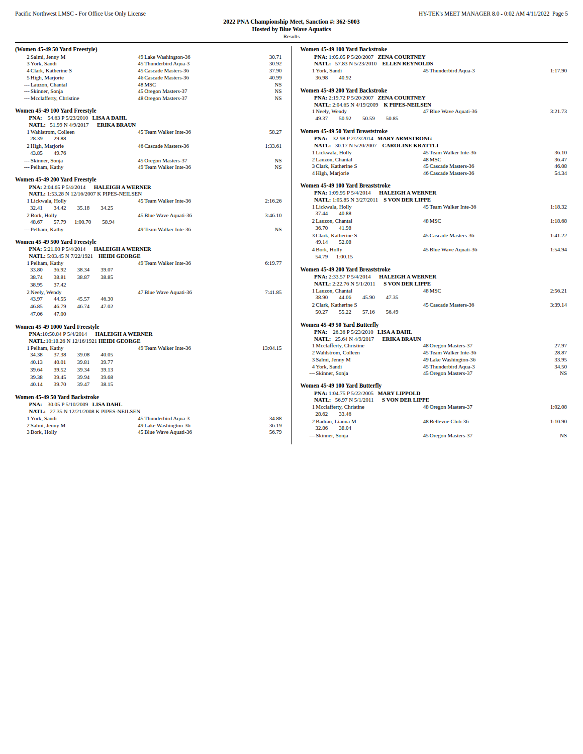Pacific Northwest LMSC - For Office Use Only License
HY-TEK's MEET MANAGER 8.0 - 0:02 AM 4/11/2022 Page 5
2022 PNA Championship Meet, Sanction #: 362-S003
Hosted by Blue Wave Aquatics
Results
(Women 45-49 50 Yard Freestyle)
| 2 | Salmi, Jenny M | 49 | Lake Washington-36 | 30.71 |
| 3 | York, Sandi | 45 | Thunderbird Aqua-3 | 30.92 |
| 4 | Clark, Katherine S | 45 | Cascade Masters-36 | 37.90 |
| 5 | High, Marjorie | 46 | Cascade Masters-36 | 40.99 |
| --- | Lauzon, Chantal | 48 | MSC | NS |
| --- | Skinner, Sonja | 45 | Oregon Masters-37 | NS |
| --- | Mcclafferty, Christine | 48 | Oregon Masters-37 | NS |
Women 45-49 100 Yard Freestyle
PNA: 54.63 P 5/23/2010 LISA A DAHL
NATL: 51.99 N 4/9/2017 ERIKA BRAUN
| 1 | Wahlstrom, Colleen | 45 | Team Walker Inte-36 | 58.27 |
| 28.39 29.88 |
| 2 | High, Marjorie | 46 | Cascade Masters-36 | 1:33.61 |
| 43.85 49.76 |
| --- | Skinner, Sonja | 45 | Oregon Masters-37 | NS |
| --- | Pelham, Kathy | 49 | Team Walker Inte-36 | NS |
Women 45-49 200 Yard Freestyle
PNA: 2:04.65 P 5/4/2014 HALEIGH A WERNER
NATL: 1:53.28 N 12/16/2007 K PIPES-NEILSEN
| 1 | Lickwala, Holly | 45 | Team Walker Inte-36 | 2:16.26 |
| 32.41 34.42 35.18 34.25 |
| 2 | Bork, Holly | 45 | Blue Wave Aquati-36 | 3:46.10 |
| 48.67 57.79 1:00.70 58.94 |
| --- | Pelham, Kathy | 49 | Team Walker Inte-36 | NS |
Women 45-49 500 Yard Freestyle
PNA: 5:21.00 P 5/4/2014 HALEIGH A WERNER
NATL: 5:03.45 N 7/22/1921 HEIDI GEORGE
| 1 | Pelham, Kathy | 49 | Team Walker Inte-36 | 6:19.77 |
| 33.80 36.92 38.34 39.07 |
| 38.74 38.81 38.87 38.85 |
| 38.95 37.42 |
| 2 | Neely, Wendy | 47 | Blue Wave Aquati-36 | 7:41.85 |
| 43.97 44.55 45.57 46.30 |
| 46.85 46.79 46.74 47.02 |
| 47.06 47.00 |
Women 45-49 1000 Yard Freestyle
PNA: 10:50.84 P 5/4/2014 HALEIGH A WERNER
NATL: 10:18.26 N 12/16/1921 HEIDI GEORGE
| 1 | Pelham, Kathy | 49 | Team Walker Inte-36 | 13:04.15 |
| 34.38 37.38 39.08 40.05 |
| 40.13 40.01 39.81 39.77 |
| 39.64 39.52 39.34 39.13 |
| 39.38 39.45 39.94 39.68 |
| 40.14 39.70 39.47 38.15 |
Women 45-49 50 Yard Backstroke
PNA: 30.05 P 5/10/2009 LISA DAHL
NATL: 27.35 N 12/21/2008 K PIPES-NEILSEN
| 1 | York, Sandi | 45 | Thunderbird Aqua-3 | 34.88 |
| 2 | Salmi, Jenny M | 49 | Lake Washington-36 | 36.19 |
| 3 | Bork, Holly | 45 | Blue Wave Aquati-36 | 56.79 |
Women 45-49 100 Yard Backstroke
PNA: 1:05.05 P 5/20/2007 ZENA COURTNEY
NATL: 57.83 N 5/23/2010 ELLEN REYNOLDS
| 1 | York, Sandi | 45 | Thunderbird Aqua-3 | 1:17.90 |
| 36.98 40.92 |
Women 45-49 200 Yard Backstroke
PNA: 2:19.72 P 5/20/2007 ZENA COURTNEY
NATL: 2:04.65 N 4/19/2009 K PIPES-NEILSEN
| 1 | Neely, Wendy | 47 | Blue Wave Aquati-36 | 3:21.73 |
| 49.37 50.92 50.59 50.85 |
Women 45-49 50 Yard Breaststroke
PNA: 32.98 P 2/23/2014 MARY ARMSTRONG
NATL: 30.17 N 5/20/2007 CAROLINE KRATTLI
| 1 | Lickwala, Holly | 45 | Team Walker Inte-36 | 36.10 |
| 2 | Lauzon, Chantal | 48 | MSC | 36.47 |
| 3 | Clark, Katherine S | 45 | Cascade Masters-36 | 46.08 |
| 4 | High, Marjorie | 46 | Cascade Masters-36 | 54.34 |
Women 45-49 100 Yard Breaststroke
PNA: 1:09.95 P 5/4/2014 HALEIGH A WERNER
NATL: 1:05.85 N 3/27/2011 S VON DER LIPPE
| 1 | Lickwala, Holly | 45 | Team Walker Inte-36 | 1:18.32 |
| 37.44 40.88 |
| 2 | Lauzon, Chantal | 48 | MSC | 1:18.68 |
| 36.70 41.98 |
| 3 | Clark, Katherine S | 45 | Cascade Masters-36 | 1:41.22 |
| 49.14 52.08 |
| 4 | Bork, Holly | 45 | Blue Wave Aquati-36 | 1:54.94 |
| 54.79 1:00.15 |
Women 45-49 200 Yard Breaststroke
PNA: 2:33.57 P 5/4/2014 HALEIGH A WERNER
NATL: 2:22.76 N 5/1/2011 S VON DER LIPPE
| 1 | Lauzon, Chantal | 48 | MSC | 2:56.21 |
| 38.90 44.06 45.90 47.35 |
| 2 | Clark, Katherine S | 45 | Cascade Masters-36 | 3:39.14 |
| 50.27 55.22 57.16 56.49 |
Women 45-49 50 Yard Butterfly
PNA: 26.36 P 5/23/2010 LISA A DAHL
NATL: 25.64 N 4/9/2017 ERIKA BRAUN
| 1 | Mcclafferty, Christine | 48 | Oregon Masters-37 | 27.97 |
| 2 | Wahlstrom, Colleen | 45 | Team Walker Inte-36 | 28.87 |
| 3 | Salmi, Jenny M | 49 | Lake Washington-36 | 33.95 |
| 4 | York, Sandi | 45 | Thunderbird Aqua-3 | 34.50 |
| --- | Skinner, Sonja | 45 | Oregon Masters-37 | NS |
Women 45-49 100 Yard Butterfly
PNA: 1:04.75 P 5/22/2005 MARY LIPPOLD
NATL: 56.97 N 5/1/2011 S VON DER LIPPE
| 1 | Mcclafferty, Christine | 48 | Oregon Masters-37 | 1:02.08 |
| 28.62 33.46 |
| 2 | Badran, Lianna M | 48 | Bellevue Club-36 | 1:10.90 |
| 32.86 38.04 |
| --- | Skinner, Sonja | 45 | Oregon Masters-37 | NS |